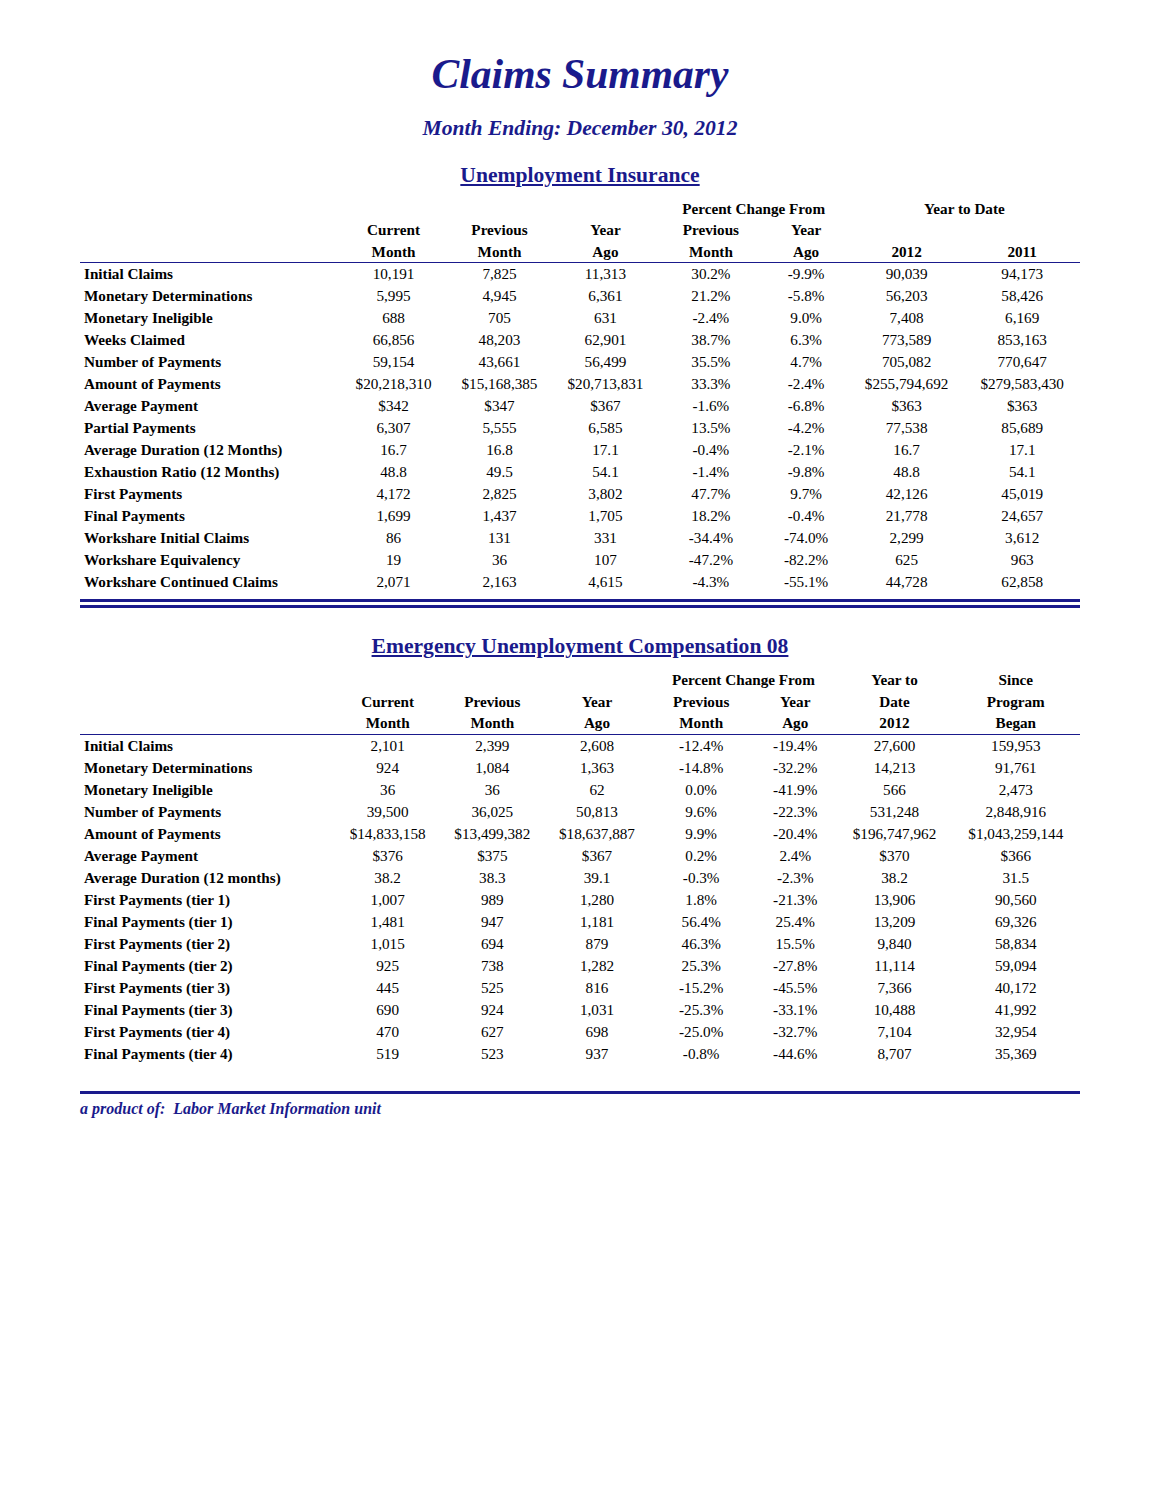Claims Summary
Month Ending: December 30, 2012
Unemployment Insurance
| | Current | Previous | Year | Percent Change From | Year to Date |
| --- | --- | --- | --- | --- | --- |
| Previous | Year | 2012 | 2011 |
| Month | Month | Ago | Month | Ago |
| Initial Claims | 10,191 | 7,825 | 11,313 | 30.2% | -9.9% | 90,039 | 94,173 |
| Monetary Determinations | 5,995 | 4,945 | 6,361 | 21.2% | -5.8% | 56,203 | 58,426 |
| Monetary Ineligible | 688 | 705 | 631 | -2.4% | 9.0% | 7,408 | 6,169 |
| Weeks Claimed | 66,856 | 48,203 | 62,901 | 38.7% | 6.3% | 773,589 | 853,163 |
| Number of Payments | 59,154 | 43,661 | 56,499 | 35.5% | 4.7% | 705,082 | 770,647 |
| Amount of Payments | $20,218,310 | $15,168,385 | $20,713,831 | 33.3% | -2.4% | $255,794,692 | $279,583,430 |
| Average Payment | $342 | $347 | $367 | -1.6% | -6.8% | $363 | $363 |
| Partial Payments | 6,307 | 5,555 | 6,585 | 13.5% | -4.2% | 77,538 | 85,689 |
| Average Duration (12 Months) | 16.7 | 16.8 | 17.1 | -0.4% | -2.1% | 16.7 | 17.1 |
| Exhaustion Ratio (12 Months) | 48.8 | 49.5 | 54.1 | -1.4% | -9.8% | 48.8 | 54.1 |
| First Payments | 4,172 | 2,825 | 3,802 | 47.7% | 9.7% | 42,126 | 45,019 |
| Final Payments | 1,699 | 1,437 | 1,705 | 18.2% | -0.4% | 21,778 | 24,657 |
| Workshare Initial Claims | 86 | 131 | 331 | -34.4% | -74.0% | 2,299 | 3,612 |
| Workshare Equivalency | 19 | 36 | 107 | -47.2% | -82.2% | 625 | 963 |
| Workshare Continued Claims | 2,071 | 2,163 | 4,615 | -4.3% | -55.1% | 44,728 | 62,858 |
Emergency Unemployment Compensation 08
| | Current | Previous | Year | Percent Change From | Year to | Since |
| --- | --- | --- | --- | --- | --- | --- |
| Previous | Year | Date | Program |
| Month | Month | Ago | Month | Ago | 2012 | Began |
| Initial Claims | 2,101 | 2,399 | 2,608 | -12.4% | -19.4% | 27,600 | 159,953 |
| Monetary Determinations | 924 | 1,084 | 1,363 | -14.8% | -32.2% | 14,213 | 91,761 |
| Monetary Ineligible | 36 | 36 | 62 | 0.0% | -41.9% | 566 | 2,473 |
| Number of Payments | 39,500 | 36,025 | 50,813 | 9.6% | -22.3% | 531,248 | 2,848,916 |
| Amount of Payments | $14,833,158 | $13,499,382 | $18,637,887 | 9.9% | -20.4% | $196,747,962 | $1,043,259,144 |
| Average Payment | $376 | $375 | $367 | 0.2% | 2.4% | $370 | $366 |
| Average Duration (12 months) | 38.2 | 38.3 | 39.1 | -0.3% | -2.3% | 38.2 | 31.5 |
| First Payments (tier 1) | 1,007 | 989 | 1,280 | 1.8% | -21.3% | 13,906 | 90,560 |
| Final Payments (tier 1) | 1,481 | 947 | 1,181 | 56.4% | 25.4% | 13,209 | 69,326 |
| First Payments (tier 2) | 1,015 | 694 | 879 | 46.3% | 15.5% | 9,840 | 58,834 |
| Final Payments (tier 2) | 925 | 738 | 1,282 | 25.3% | -27.8% | 11,114 | 59,094 |
| First Payments (tier 3) | 445 | 525 | 816 | -15.2% | -45.5% | 7,366 | 40,172 |
| Final Payments (tier 3) | 690 | 924 | 1,031 | -25.3% | -33.1% | 10,488 | 41,992 |
| First Payments (tier 4) | 470 | 627 | 698 | -25.0% | -32.7% | 7,104 | 32,954 |
| Final Payments (tier 4) | 519 | 523 | 937 | -0.8% | -44.6% | 8,707 | 35,369 |
a product of: Labor Market Information unit